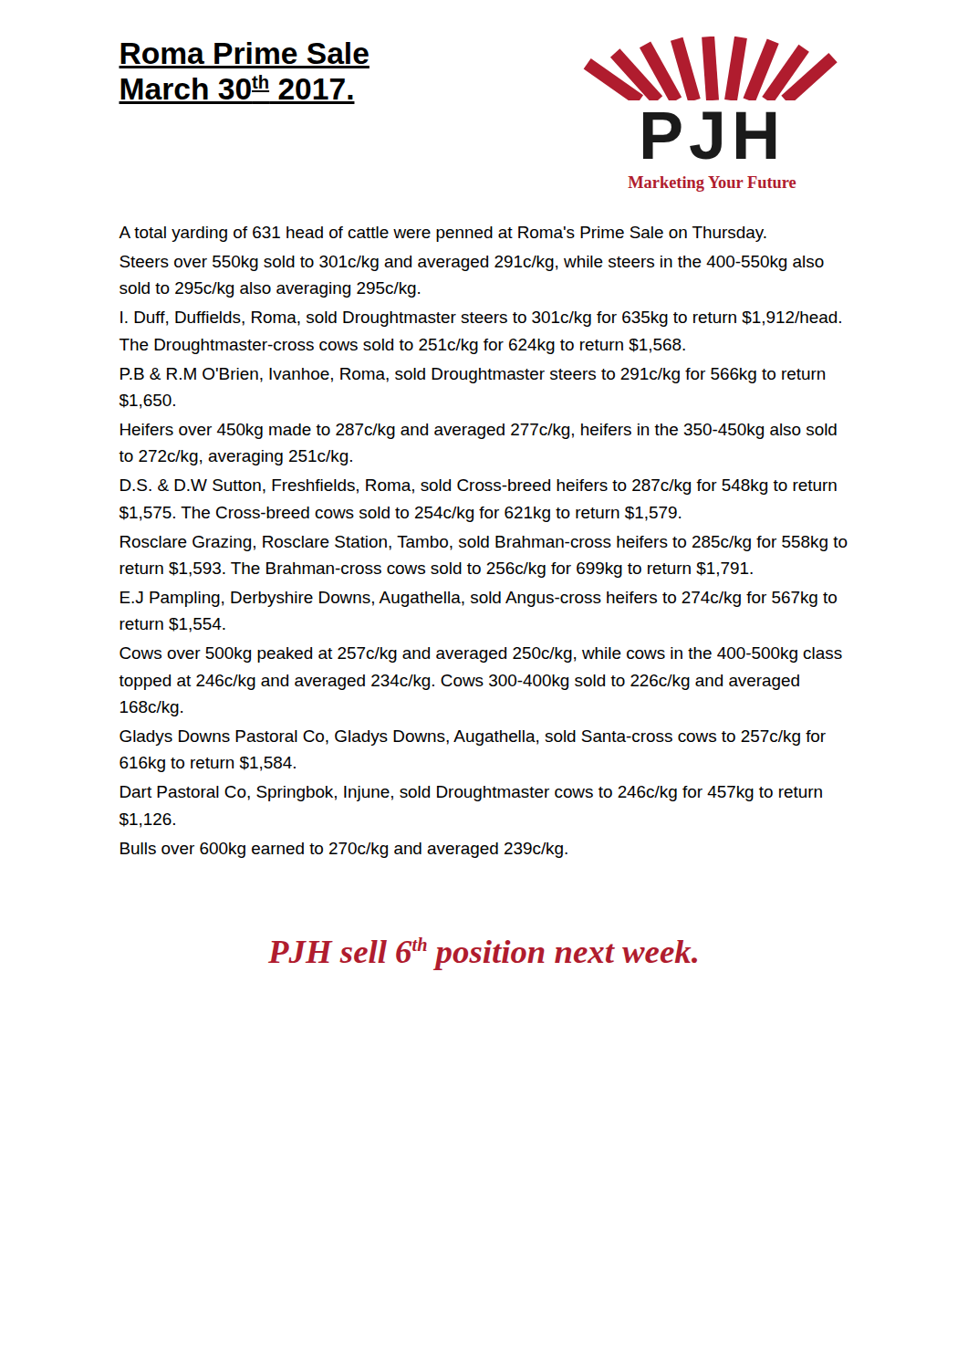Roma Prime Sale
March 30th 2017.
PJH
Marketing Your Future
A total yarding of 631 head of cattle were penned at Roma's Prime Sale on Thursday.
Steers over 550kg sold to 301c/kg and averaged 291c/kg, while steers in the 400-550kg also sold to 295c/kg also averaging 295c/kg.
I. Duff, Duffields, Roma, sold Droughtmaster steers to 301c/kg for 635kg to return $1,912/head. The Droughtmaster-cross cows sold to 251c/kg for 624kg to return $1,568.
P.B & R.M O'Brien, Ivanhoe, Roma, sold Droughtmaster steers to 291c/kg for 566kg to return $1,650.
Heifers over 450kg made to 287c/kg and averaged 277c/kg, heifers in the 350-450kg also sold to 272c/kg, averaging 251c/kg.
D.S. & D.W Sutton, Freshfields, Roma, sold Cross-breed heifers to 287c/kg for 548kg to return $1,575. The Cross-breed cows sold to 254c/kg for 621kg to return $1,579.
Rosclare Grazing, Rosclare Station, Tambo, sold Brahman-cross heifers to 285c/kg for 558kg to return $1,593. The Brahman-cross cows sold to 256c/kg for 699kg to return $1,791.
E.J Pampling, Derbyshire Downs, Augathella, sold Angus-cross heifers to 274c/kg for 567kg to return $1,554.
Cows over 500kg peaked at 257c/kg and averaged 250c/kg, while cows in the 400-500kg class topped at 246c/kg and averaged 234c/kg. Cows 300-400kg sold to 226c/kg and averaged 168c/kg.
Gladys Downs Pastoral Co, Gladys Downs, Augathella, sold Santa-cross cows to 257c/kg for 616kg to return $1,584.
Dart Pastoral Co, Springbok, Injune, sold Droughtmaster cows to 246c/kg for 457kg to return $1,126.
Bulls over 600kg earned to 270c/kg and averaged 239c/kg.
PJH sell 6th position next week.